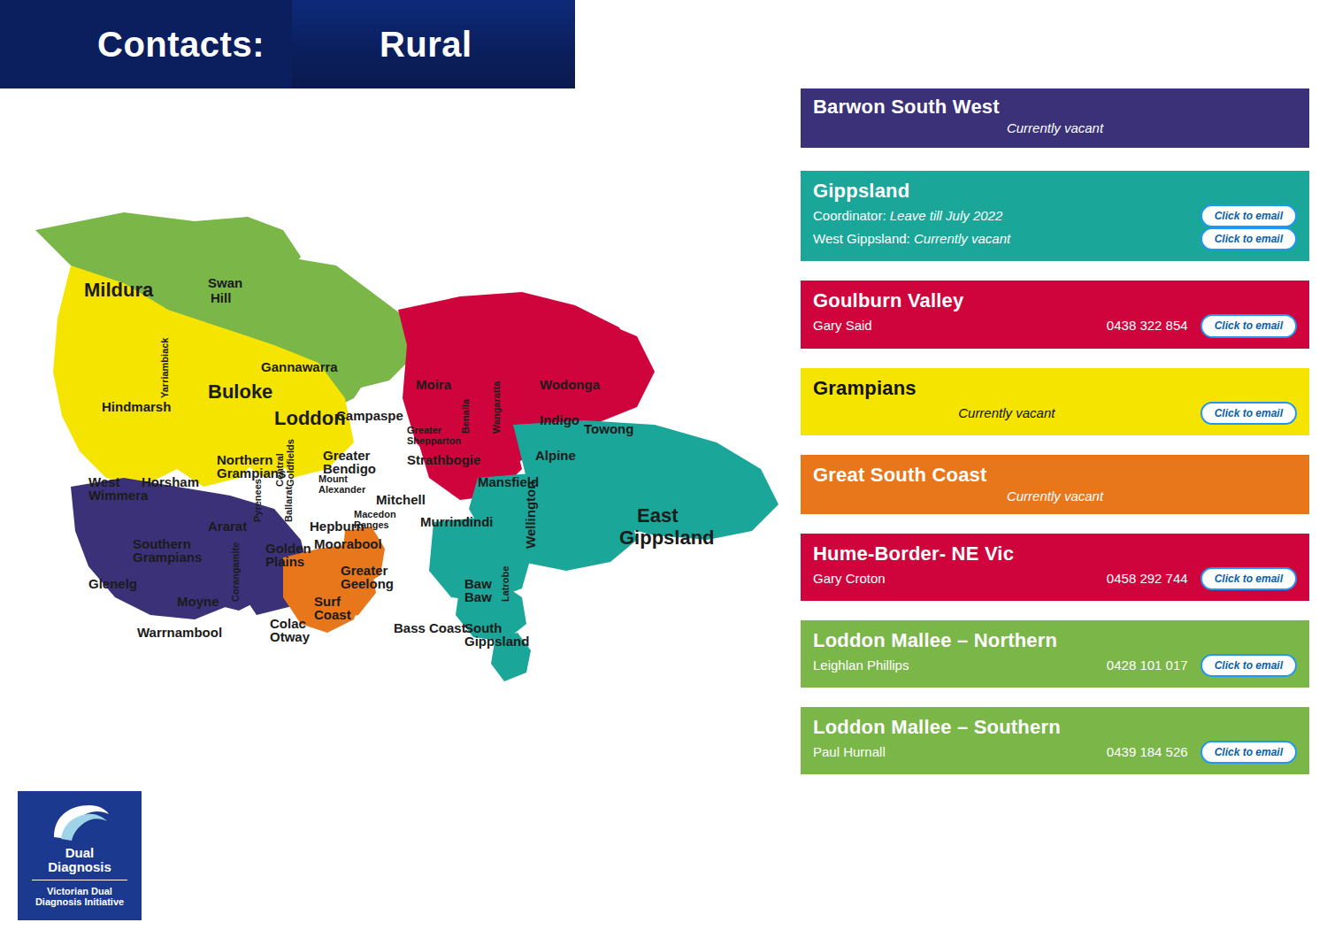Contacts: Rural
Mildura Swan Hill Gannawarra Buloke Loddon Campaspe Hindmarsh Yarriambiack Northern Grampians Greater Bendigo Greater Shepparton West Wimmera Horsham Central Goldfields Mount Alexander Ararat Pyrenees Ballarat Hepburn Macedon Ranges Moorabool Southern Grampians Glenelg Moyne Corangamite Colac Otway Surf Coast Greater Geelong Golden Plains Warrnambool Bass Coast South Gippsland Baw Baw Latrobe Wellington East Gippsland Moira Wodonga Indigo Towong Benalla Wangaratta Alpine Strathbogie Mansfield Mitchell Murrindindi
Dual
Diagnosis
Victorian Dual
Diagnosis Initiative
Barwon South West
Currently vacant
Gippsland
Coordinator: Leave till July 2022 Click to email
West Gippsland: Currently vacant Click to email
Goulburn Valley
Gary Said 0438 322 854 Click to email
Grampians
Currently vacant Click to email
Great South Coast
Currently vacant
Hume-Border- NE Vic
Gary Croton 0458 292 744 Click to email
Loddon Mallee – Northern
Leighlan Phillips 0428 101 017 Click to email
Loddon Mallee – Southern
Paul Hurnall 0439 184 526 Click to email